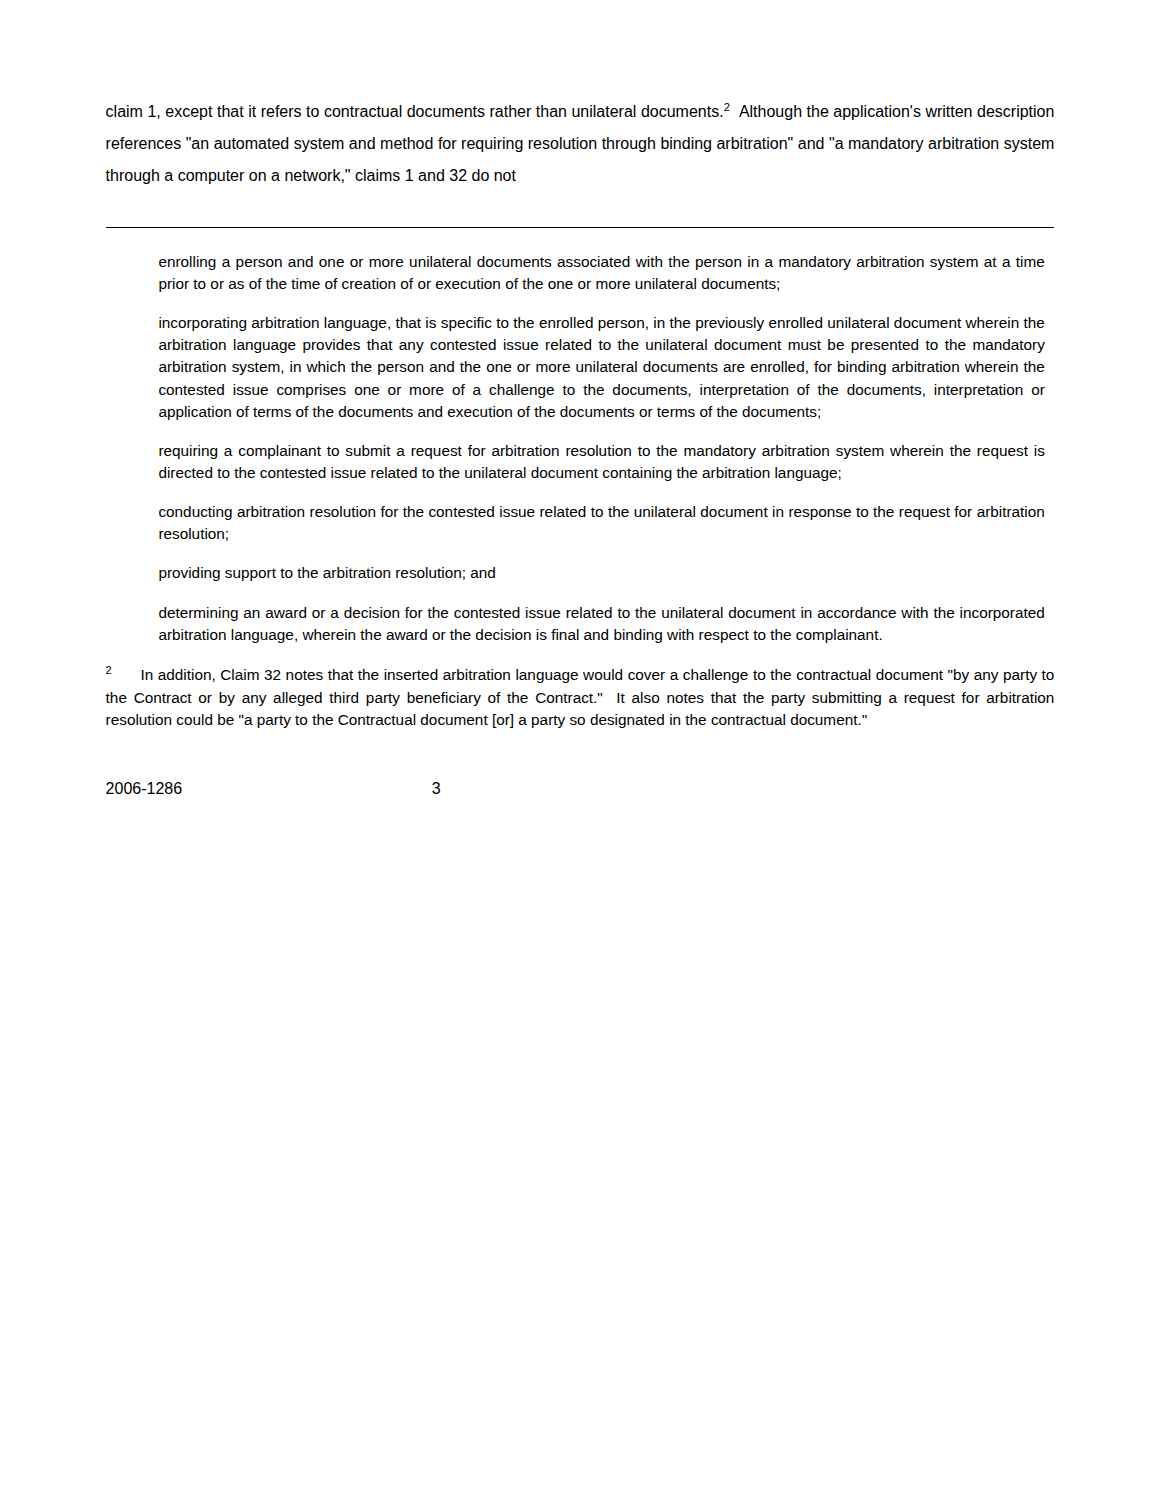claim 1, except that it refers to contractual documents rather than unilateral documents.2 Although the application's written description references "an automated system and method for requiring resolution through binding arbitration" and "a mandatory arbitration system through a computer on a network," claims 1 and 32 do not
enrolling a person and one or more unilateral documents associated with the person in a mandatory arbitration system at a time prior to or as of the time of creation of or execution of the one or more unilateral documents;
incorporating arbitration language, that is specific to the enrolled person, in the previously enrolled unilateral document wherein the arbitration language provides that any contested issue related to the unilateral document must be presented to the mandatory arbitration system, in which the person and the one or more unilateral documents are enrolled, for binding arbitration wherein the contested issue comprises one or more of a challenge to the documents, interpretation of the documents, interpretation or application of terms of the documents and execution of the documents or terms of the documents;
requiring a complainant to submit a request for arbitration resolution to the mandatory arbitration system wherein the request is directed to the contested issue related to the unilateral document containing the arbitration language;
conducting arbitration resolution for the contested issue related to the unilateral document in response to the request for arbitration resolution;
providing support to the arbitration resolution; and
determining an award or a decision for the contested issue related to the unilateral document in accordance with the incorporated arbitration language, wherein the award or the decision is final and binding with respect to the complainant.
2 In addition, Claim 32 notes that the inserted arbitration language would cover a challenge to the contractual document "by any party to the Contract or by any alleged third party beneficiary of the Contract." It also notes that the party submitting a request for arbitration resolution could be "a party to the Contractual document [or] a party so designated in the contractual document."
2006-1286 3